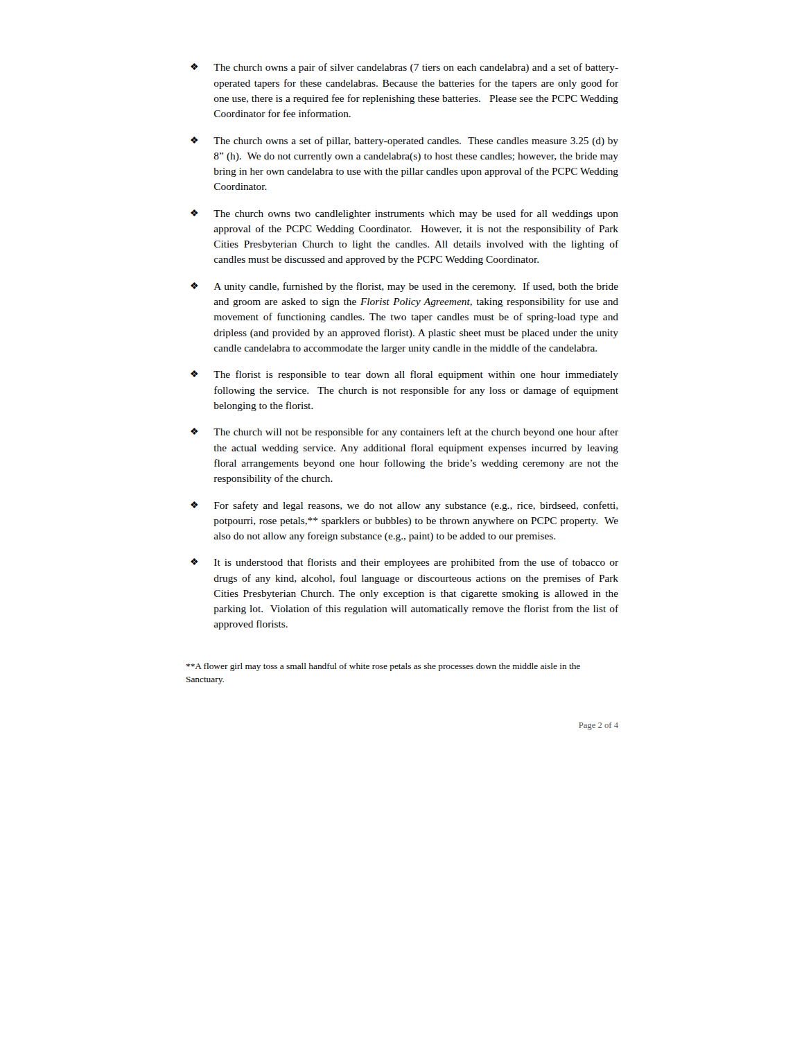The church owns a pair of silver candelabras (7 tiers on each candelabra) and a set of battery-operated tapers for these candelabras. Because the batteries for the tapers are only good for one use, there is a required fee for replenishing these batteries. Please see the PCPC Wedding Coordinator for fee information.
The church owns a set of pillar, battery-operated candles. These candles measure 3.25 (d) by 8” (h). We do not currently own a candelabra(s) to host these candles; however, the bride may bring in her own candelabra to use with the pillar candles upon approval of the PCPC Wedding Coordinator.
The church owns two candlelighter instruments which may be used for all weddings upon approval of the PCPC Wedding Coordinator. However, it is not the responsibility of Park Cities Presbyterian Church to light the candles. All details involved with the lighting of candles must be discussed and approved by the PCPC Wedding Coordinator.
A unity candle, furnished by the florist, may be used in the ceremony. If used, both the bride and groom are asked to sign the Florist Policy Agreement, taking responsibility for use and movement of functioning candles. The two taper candles must be of spring-load type and dripless (and provided by an approved florist). A plastic sheet must be placed under the unity candle candelabra to accommodate the larger unity candle in the middle of the candelabra.
The florist is responsible to tear down all floral equipment within one hour immediately following the service. The church is not responsible for any loss or damage of equipment belonging to the florist.
The church will not be responsible for any containers left at the church beyond one hour after the actual wedding service. Any additional floral equipment expenses incurred by leaving floral arrangements beyond one hour following the bride’s wedding ceremony are not the responsibility of the church.
For safety and legal reasons, we do not allow any substance (e.g., rice, birdseed, confetti, potpourri, rose petals,** sparklers or bubbles) to be thrown anywhere on PCPC property. We also do not allow any foreign substance (e.g., paint) to be added to our premises.
It is understood that florists and their employees are prohibited from the use of tobacco or drugs of any kind, alcohol, foul language or discourteous actions on the premises of Park Cities Presbyterian Church. The only exception is that cigarette smoking is allowed in the parking lot. Violation of this regulation will automatically remove the florist from the list of approved florists.
**A flower girl may toss a small handful of white rose petals as she processes down the middle aisle in the Sanctuary.
Page 2 of 4